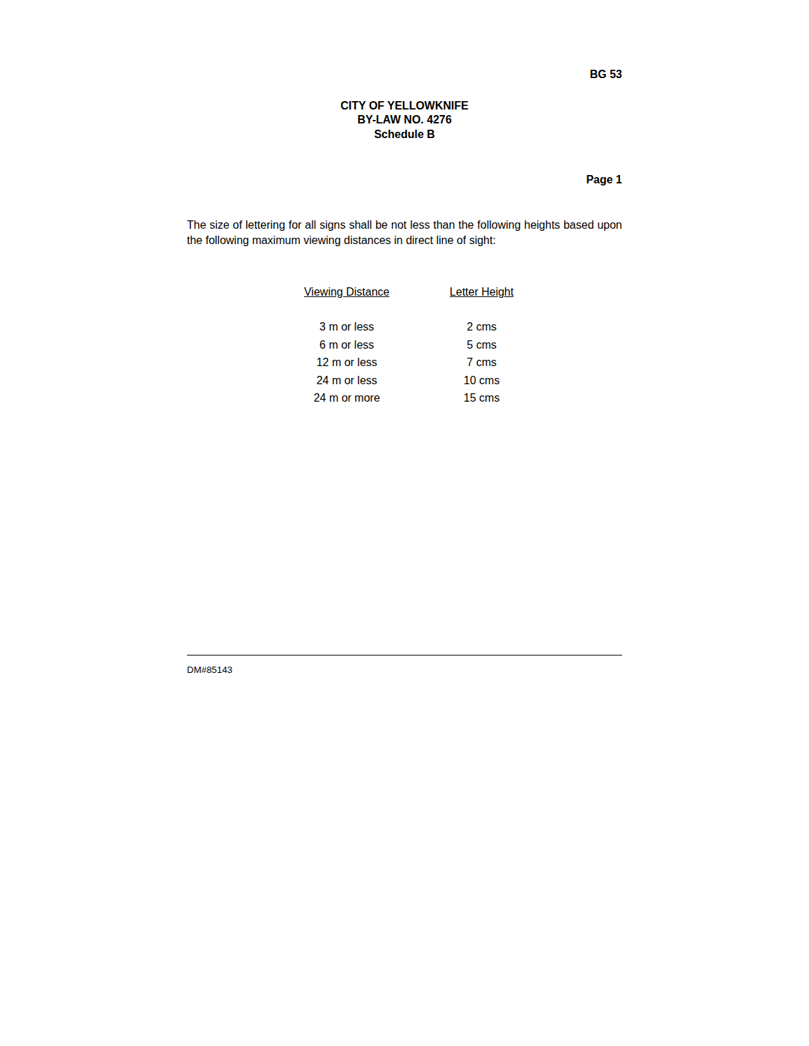BG 53
CITY OF YELLOWKNIFE
BY-LAW NO. 4276
Schedule B
Page 1
The size of lettering for all signs shall be not less than the following heights based upon the following maximum viewing distances in direct line of sight:
| Viewing Distance | Letter Height |
| --- | --- |
| 3 m or less | 2 cms |
| 6 m or less | 5 cms |
| 12 m or less | 7 cms |
| 24 m or less | 10 cms |
| 24 m or more | 15 cms |
DM#85143